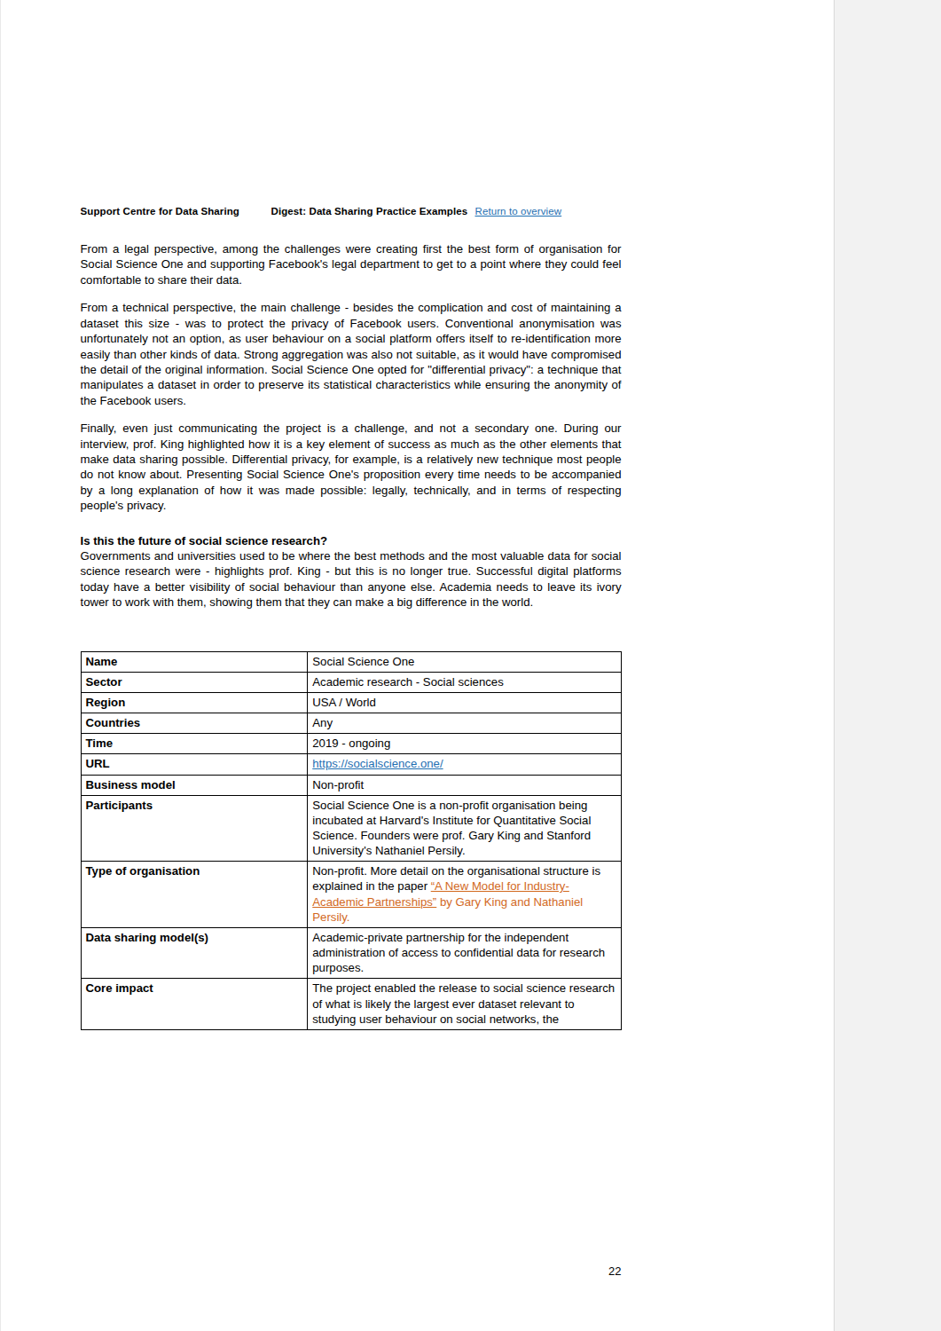Support Centre for Data Sharing Digest: Data Sharing Practice Examples Return to overview
From a legal perspective, among the challenges were creating first the best form of organisation for Social Science One and supporting Facebook's legal department to get to a point where they could feel comfortable to share their data.
From a technical perspective, the main challenge - besides the complication and cost of maintaining a dataset this size - was to protect the privacy of Facebook users. Conventional anonymisation was unfortunately not an option, as user behaviour on a social platform offers itself to re-identification more easily than other kinds of data. Strong aggregation was also not suitable, as it would have compromised the detail of the original information. Social Science One opted for "differential privacy": a technique that manipulates a dataset in order to preserve its statistical characteristics while ensuring the anonymity of the Facebook users.
Finally, even just communicating the project is a challenge, and not a secondary one. During our interview, prof. King highlighted how it is a key element of success as much as the other elements that make data sharing possible. Differential privacy, for example, is a relatively new technique most people do not know about. Presenting Social Science One's proposition every time needs to be accompanied by a long explanation of how it was made possible: legally, technically, and in terms of respecting people's privacy.
Is this the future of social science research?
Governments and universities used to be where the best methods and the most valuable data for social science research were - highlights prof. King - but this is no longer true. Successful digital platforms today have a better visibility of social behaviour than anyone else. Academia needs to leave its ivory tower to work with them, showing them that they can make a big difference in the world.
| Name | Social Science One |
| Sector | Academic research - Social sciences |
| Region | USA / World |
| Countries | Any |
| Time | 2019 - ongoing |
| URL | https://socialscience.one/ |
| Business model | Non-profit |
| Participants | Social Science One is a non-profit organisation being incubated at Harvard's Institute for Quantitative Social Science. Founders were prof. Gary King and Stanford University's Nathaniel Persily. |
| Type of organisation | Non-profit. More detail on the organisational structure is explained in the paper “A New Model for Industry-Academic Partnerships” by Gary King and Nathaniel Persily. |
| Data sharing model(s) | Academic-private partnership for the independent administration of access to confidential data for research purposes. |
| Core impact | The project enabled the release to social science research of what is likely the largest ever dataset relevant to studying user behaviour on social networks, the |
22